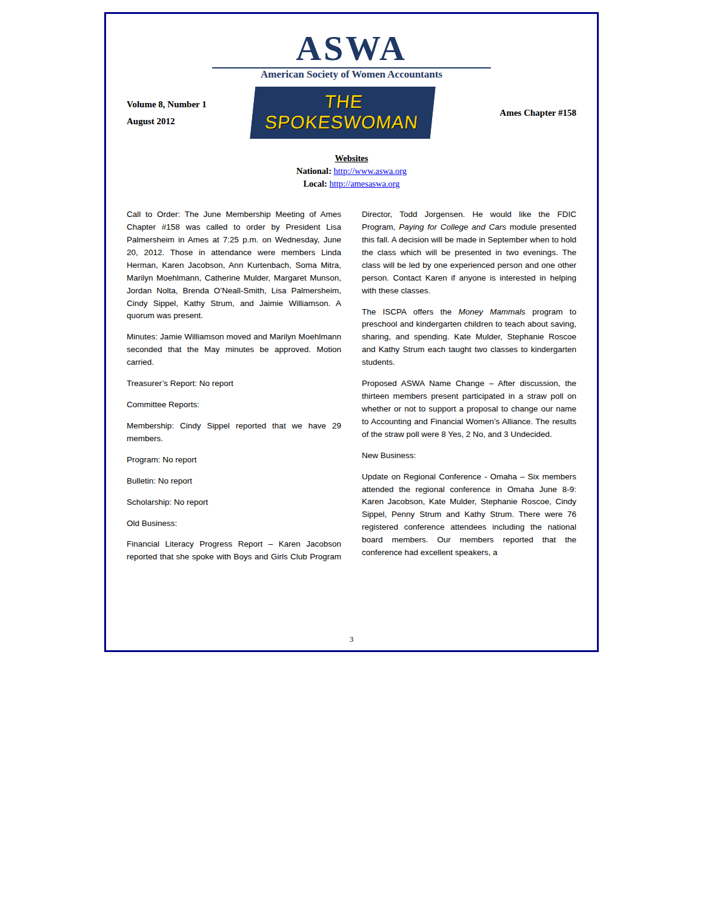ASWA
American Society of Women Accountants
Volume 8, Number 1
August 2012
THE SPOKESWOMAN
Ames Chapter #158
Websites
National: http://www.aswa.org
Local: http://amesaswa.org
Call to Order: The June Membership Meeting of Ames Chapter #158 was called to order by President Lisa Palmersheim in Ames at 7:25 p.m. on Wednesday, June 20, 2012. Those in attendance were members Linda Herman, Karen Jacobson, Ann Kurtenbach, Soma Mitra, Marilyn Moehlmann, Catherine Mulder, Margaret Munson, Jordan Nolta, Brenda O’Neall-Smith, Lisa Palmersheim, Cindy Sippel, Kathy Strum, and Jaimie Williamson. A quorum was present.
Minutes: Jamie Williamson moved and Marilyn Moehlmann seconded that the May minutes be approved. Motion carried.
Treasurer’s Report: No report
Committee Reports:
Membership: Cindy Sippel reported that we have 29 members.
Program: No report
Bulletin: No report
Scholarship: No report
Old Business:
Financial Literacy Progress Report – Karen Jacobson reported that she spoke with Boys and Girls Club Program Director, Todd Jorgensen. He would like the FDIC Program, Paying for College and Cars module presented this fall. A decision will be made in September when to hold the class which will be presented in two evenings. The class will be led by one experienced person and one other person. Contact Karen if anyone is interested in helping with these classes.
The ISCPA offers the Money Mammals program to preschool and kindergarten children to teach about saving, sharing, and spending. Kate Mulder, Stephanie Roscoe and Kathy Strum each taught two classes to kindergarten students.
Proposed ASWA Name Change – After discussion, the thirteen members present participated in a straw poll on whether or not to support a proposal to change our name to Accounting and Financial Women’s Alliance. The results of the straw poll were 8 Yes, 2 No, and 3 Undecided.
New Business:
Update on Regional Conference - Omaha – Six members attended the regional conference in Omaha June 8-9: Karen Jacobson, Kate Mulder, Stephanie Roscoe, Cindy Sippel, Penny Strum and Kathy Strum. There were 76 registered conference attendees including the national board members. Our members reported that the conference had excellent speakers, a
3